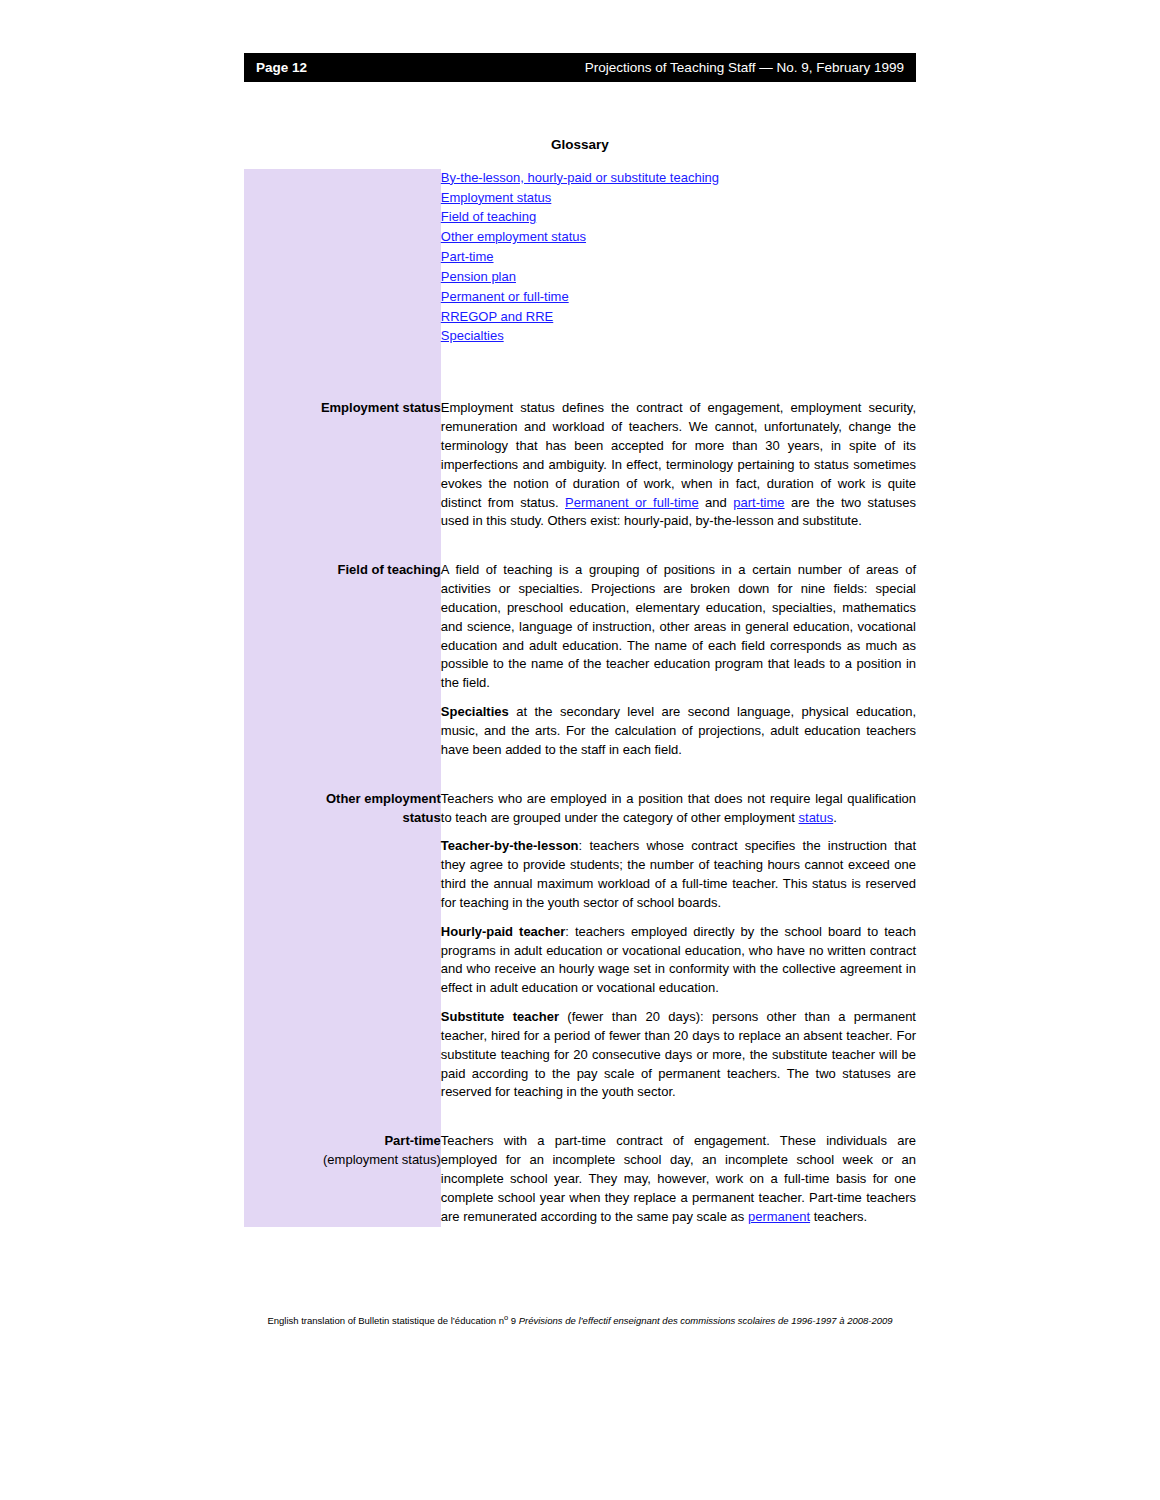Page 12
Projections of Teaching Staff — No. 9, February 1999
Glossary
| | By-the-lesson, hourly-paid or substitute teaching Employment status Field of teaching Other employment status Part-time Pension plan Permanent or full-time RREGOP and RRE Specialties |
| Employment status | Employment status defines the contract of engagement, employment security, remuneration and workload of teachers. We cannot, unfortunately, change the terminology that has been accepted for more than 30 years, in spite of its imperfections and ambiguity. In effect, terminology pertaining to status sometimes evokes the notion of duration of work, when in fact, duration of work is quite distinct from status. Permanent or full-time and part-time are the two statuses used in this study. Others exist: hourly-paid, by-the-lesson and substitute. |
| Field of teaching | A field of teaching is a grouping of positions in a certain number of areas of activities or specialties. Projections are broken down for nine fields: special education, preschool education, elementary education, specialties, mathematics and science, language of instruction, other areas in general education, vocational education and adult education. The name of each field corresponds as much as possible to the name of the teacher education program that leads to a position in the field. Specialties at the secondary level are second language, physical education, music, and the arts. For the calculation of projections, adult education teachers have been added to the staff in each field. |
| Other employment status | Teachers who are employed in a position that does not require legal qualification to teach are grouped under the category of other employment status . Teacher-by-the-lesson : teachers whose contract specifies the instruction that they agree to provide students; the number of teaching hours cannot exceed one third the annual maximum workload of a full-time teacher. This status is reserved for teaching in the youth sector of school boards. Hourly-paid teacher : teachers employed directly by the school board to teach programs in adult education or vocational education, who have no written contract and who receive an hourly wage set in conformity with the collective agreement in effect in adult education or vocational education. Substitute teacher (fewer than 20 days): persons other than a permanent teacher, hired for a period of fewer than 20 days to replace an absent teacher. For substitute teaching for 20 consecutive days or more, the substitute teacher will be paid according to the pay scale of permanent teachers. The two statuses are reserved for teaching in the youth sector. |
| Part-time (employment status) | Teachers with a part-time contract of engagement. These individuals are employed for an incomplete school day, an incomplete school week or an incomplete school year. They may, however, work on a full-time basis for one complete school year when they replace a permanent teacher. Part-time teachers are remunerated according to the same pay scale as permanent teachers. |
English translation of Bulletin statistique de l’éducation no 9 Prévisions de l’effectif enseignant des commissions scolaires de 1996-1997 à 2008-2009